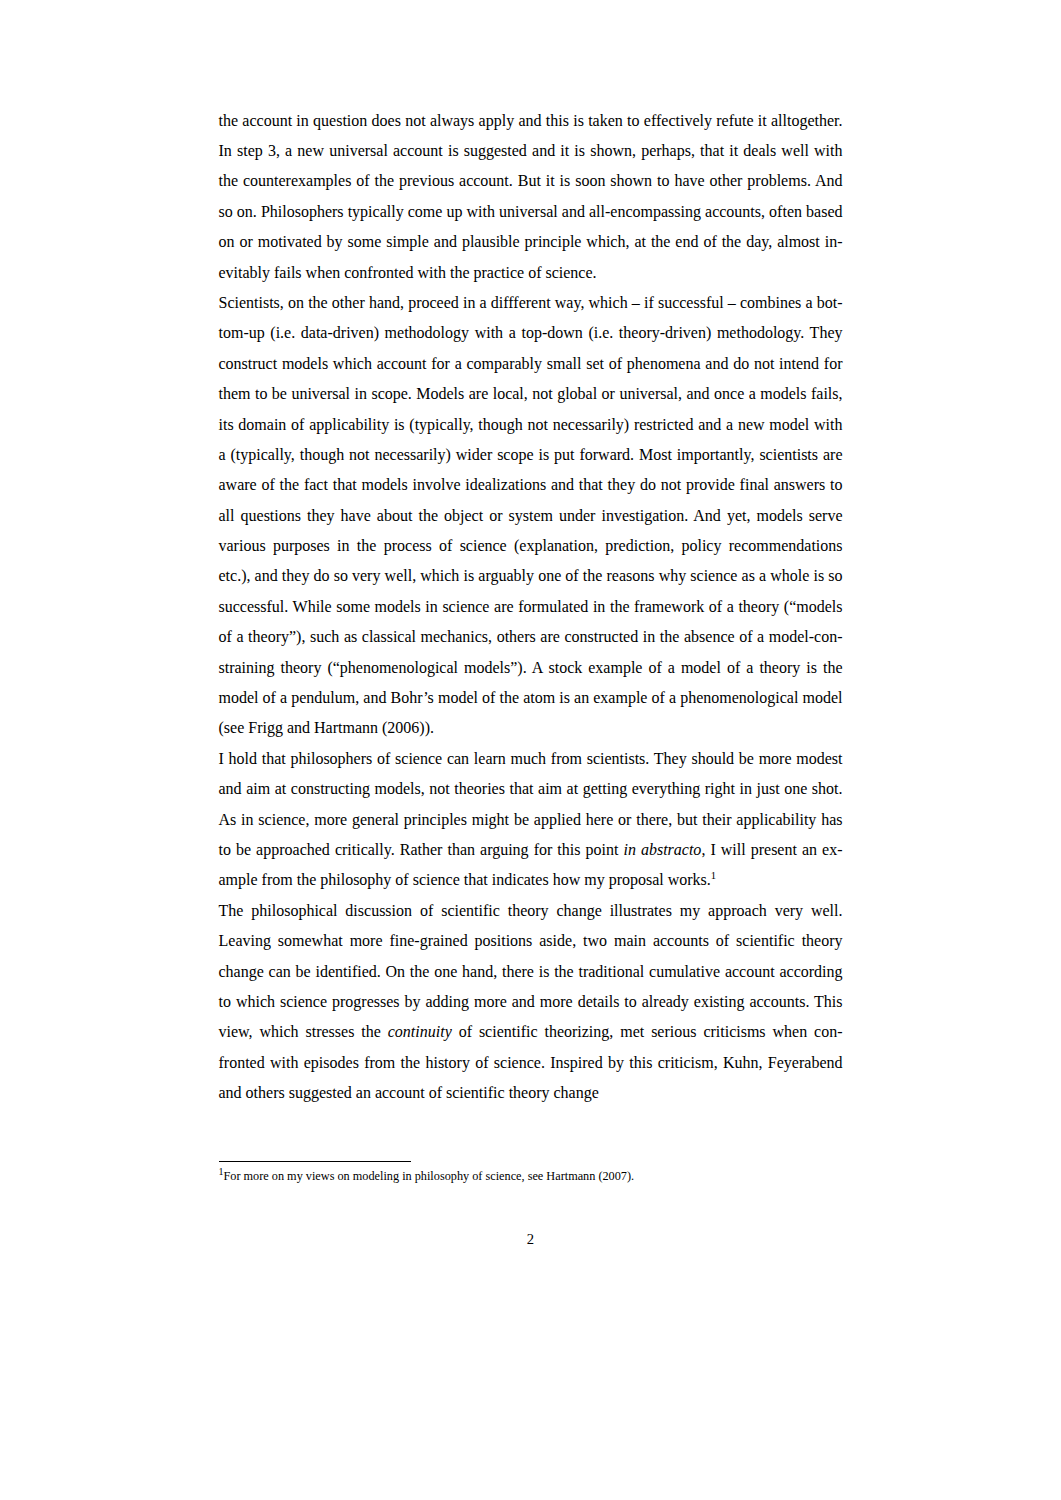the account in question does not always apply and this is taken to effectively refute it alltogether. In step 3, a new universal account is suggested and it is shown, perhaps, that it deals well with the counterexamples of the previous account. But it is soon shown to have other problems. And so on. Philosophers typically come up with universal and all-encompassing accounts, often based on or motivated by some simple and plausible principle which, at the end of the day, almost inevitably fails when confronted with the practice of science.
Scientists, on the other hand, proceed in a diffferent way, which – if successful – combines a bottom-up (i.e. data-driven) methodology with a top-down (i.e. theory-driven) methodology. They construct models which account for a comparably small set of phenomena and do not intend for them to be universal in scope. Models are local, not global or universal, and once a models fails, its domain of applicability is (typically, though not necessarily) restricted and a new model with a (typically, though not necessarily) wider scope is put forward. Most importantly, scientists are aware of the fact that models involve idealizations and that they do not provide final answers to all questions they have about the object or system under investigation. And yet, models serve various purposes in the process of science (explanation, prediction, policy recommendations etc.), and they do so very well, which is arguably one of the reasons why science as a whole is so successful. While some models in science are formulated in the framework of a theory (“models of a theory”), such as classical mechanics, others are constructed in the absence of a model-constraining theory (“phenomenological models”). A stock example of a model of a theory is the model of a pendulum, and Bohr’s model of the atom is an example of a phenomenological model (see Frigg and Hartmann (2006)).
I hold that philosophers of science can learn much from scientists. They should be more modest and aim at constructing models, not theories that aim at getting everything right in just one shot. As in science, more general principles might be applied here or there, but their applicability has to be approached critically. Rather than arguing for this point in abstracto, I will present an example from the philosophy of science that indicates how my proposal works.1
The philosophical discussion of scientific theory change illustrates my approach very well. Leaving somewhat more fine-grained positions aside, two main accounts of scientific theory change can be identified. On the one hand, there is the traditional cumulative account according to which science progresses by adding more and more details to already existing accounts. This view, which stresses the continuity of scientific theorizing, met serious criticisms when confronted with episodes from the history of science. Inspired by this criticism, Kuhn, Feyerabend and others suggested an account of scientific theory change
1For more on my views on modeling in philosophy of science, see Hartmann (2007).
2